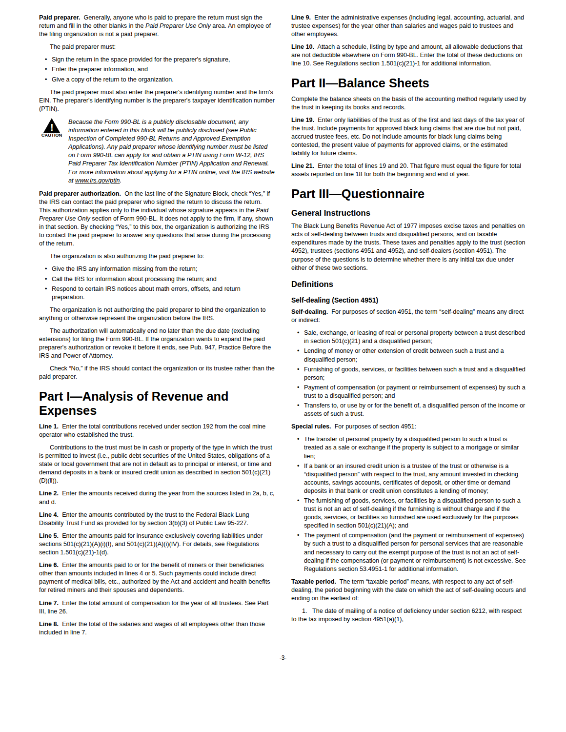Paid preparer. Generally, anyone who is paid to prepare the return must sign the return and fill in the other blanks in the Paid Preparer Use Only area. An employee of the filing organization is not a paid preparer.
The paid preparer must:
Sign the return in the space provided for the preparer's signature,
Enter the preparer information, and
Give a copy of the return to the organization.
The paid preparer must also enter the preparer's identifying number and the firm's EIN. The preparer's identifying number is the preparer's taxpayer identification number (PTIN).
CAUTION
Because the Form 990-BL is a publicly disclosable document, any information entered in this block will be publicly disclosed (see Public Inspection of Completed 990-BL Returns and Approved Exemption Applications). Any paid preparer whose identifying number must be listed on Form 990-BL can apply for and obtain a PTIN using Form W-12, IRS Paid Preparer Tax Identification Number (PTIN) Application and Renewal. For more information about applying for a PTIN online, visit the IRS website at www.irs.gov/ptin.
Paid preparer authorization. On the last line of the Signature Block, check “Yes,” if the IRS can contact the paid preparer who signed the return to discuss the return. This authorization applies only to the individual whose signature appears in the Paid Preparer Use Only section of Form 990-BL. It does not apply to the firm, if any, shown in that section. By checking “Yes,” to this box, the organization is authorizing the IRS to contact the paid preparer to answer any questions that arise during the processing of the return.
The organization is also authorizing the paid preparer to:
Give the IRS any information missing from the return;
Call the IRS for information about processing the return; and
Respond to certain IRS notices about math errors, offsets, and return preparation.
The organization is not authorizing the paid preparer to bind the organization to anything or otherwise represent the organization before the IRS.
The authorization will automatically end no later than the due date (excluding extensions) for filing the Form 990-BL. If the organization wants to expand the paid preparer's authorization or revoke it before it ends, see Pub. 947, Practice Before the IRS and Power of Attorney.
Check “No,” if the IRS should contact the organization or its trustee rather than the paid preparer.
Part I—Analysis of Revenue and Expenses
Line 1. Enter the total contributions received under section 192 from the coal mine operator who established the trust.
Contributions to the trust must be in cash or property of the type in which the trust is permitted to invest (i.e., public debt securities of the United States, obligations of a state or local government that are not in default as to principal or interest, or time and demand deposits in a bank or insured credit union as described in section 501(c)(21)(D)(ii)).
Line 2. Enter the amounts received during the year from the sources listed in 2a, b, c, and d.
Line 4. Enter the amounts contributed by the trust to the Federal Black Lung Disability Trust Fund as provided for by section 3(b)(3) of Public Law 95-227.
Line 5. Enter the amounts paid for insurance exclusively covering liabilities under sections 501(c)(21)(A)(i)(I), and 501(c)(21)(A)(i)(IV). For details, see Regulations section 1.501(c)(21)-1(d).
Line 6. Enter the amounts paid to or for the benefit of miners or their beneficiaries other than amounts included in lines 4 or 5. Such payments could include direct payment of medical bills, etc., authorized by the Act and accident and health benefits for retired miners and their spouses and dependents.
Line 7. Enter the total amount of compensation for the year of all trustees. See Part III, line 26.
Line 8. Enter the total of the salaries and wages of all employees other than those included in line 7.
Line 9. Enter the administrative expenses (including legal, accounting, actuarial, and trustee expenses) for the year other than salaries and wages paid to trustees and other employees.
Line 10. Attach a schedule, listing by type and amount, all allowable deductions that are not deductible elsewhere on Form 990-BL. Enter the total of these deductions on line 10. See Regulations section 1.501(c)(21)-1 for additional information.
Part II—Balance Sheets
Complete the balance sheets on the basis of the accounting method regularly used by the trust in keeping its books and records.
Line 19. Enter only liabilities of the trust as of the first and last days of the tax year of the trust. Include payments for approved black lung claims that are due but not paid, accrued trustee fees, etc. Do not include amounts for black lung claims being contested, the present value of payments for approved claims, or the estimated liability for future claims.
Line 21. Enter the total of lines 19 and 20. That figure must equal the figure for total assets reported on line 18 for both the beginning and end of year.
Part III—Questionnaire
General Instructions
The Black Lung Benefits Revenue Act of 1977 imposes excise taxes and penalties on acts of self-dealing between trusts and disqualified persons, and on taxable expenditures made by the trusts. These taxes and penalties apply to the trust (section 4952), trustees (sections 4951 and 4952), and self-dealers (section 4951). The purpose of the questions is to determine whether there is any initial tax due under either of these two sections.
Definitions
Self-dealing (Section 4951)
Self-dealing. For purposes of section 4951, the term “self-dealing” means any direct or indirect:
Sale, exchange, or leasing of real or personal property between a trust described in section 501(c)(21) and a disqualified person;
Lending of money or other extension of credit between such a trust and a disqualified person;
Furnishing of goods, services, or facilities between such a trust and a disqualified person;
Payment of compensation (or payment or reimbursement of expenses) by such a trust to a disqualified person; and
Transfers to, or use by or for the benefit of, a disqualified person of the income or assets of such a trust.
Special rules. For purposes of section 4951:
The transfer of personal property by a disqualified person to such a trust is treated as a sale or exchange if the property is subject to a mortgage or similar lien;
If a bank or an insured credit union is a trustee of the trust or otherwise is a “disqualified person” with respect to the trust, any amount invested in checking accounts, savings accounts, certificates of deposit, or other time or demand deposits in that bank or credit union constitutes a lending of money;
The furnishing of goods, services, or facilities by a disqualified person to such a trust is not an act of self-dealing if the furnishing is without charge and if the goods, services, or facilities so furnished are used exclusively for the purposes specified in section 501(c)(21)(A); and
The payment of compensation (and the payment or reimbursement of expenses) by such a trust to a disqualified person for personal services that are reasonable and necessary to carry out the exempt purpose of the trust is not an act of self-dealing if the compensation (or payment or reimbursement) is not excessive. See Regulations section 53.4951-1 for additional information.
Taxable period. The term “taxable period” means, with respect to any act of self-dealing, the period beginning with the date on which the act of self-dealing occurs and ending on the earliest of:
1. The date of mailing of a notice of deficiency under section 6212, with respect to the tax imposed by section 4951(a)(1),
-3-